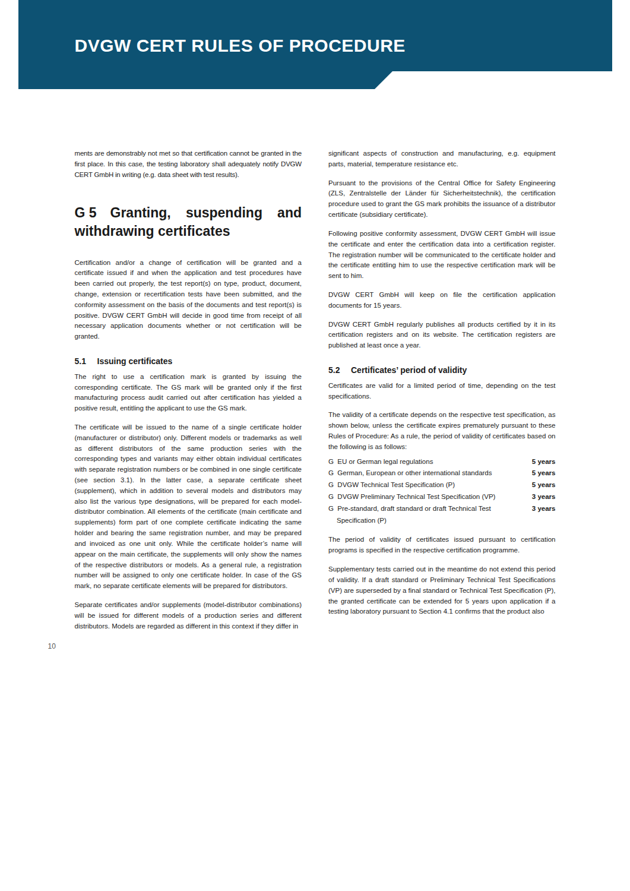DVGW CERT RULES OF PROCEDURE
ments are demonstrably not met so that certification cannot be granted in the first place. In this case, the testing laboratory shall adequately notify DVGW CERT GmbH in writing (e.g. data sheet with test results).
G 5 Granting, suspending and with­drawing certificates
Certification and/or a change of certification will be granted and a certificate issued if and when the application and test procedures have been carried out properly, the test report(s) on type, product, document, change, extension or recertification tests have been submitted, and the conformity assessment on the basis of the documents and test report(s) is positive. DVGW CERT GmbH will decide in good time from receipt of all necessary application documents whether or not certification will be granted.
5.1 Issuing certificates
The right to use a certification mark is granted by issuing the corresponding certificate. The GS mark will be granted only if the first manufacturing process audit carried out after certification has yielded a positive result, entitling the applicant to use the GS mark.
The certificate will be issued to the name of a single certificate holder (manufacturer or distributor) only. Different models or trademarks as well as different distributors of the same production series with the corresponding types and variants may either obtain individual certificates with separate registration numbers or be combined in one single certificate (see section 3.1). In the latter case, a separate certificate sheet (supplement), which in addition to several models and distributors may also list the various type designations, will be prepared for each model-distributor combination. All elements of the certificate (main certificate and supplements) form part of one complete certificate indicating the same holder and bearing the same registration number, and may be prepared and invoiced as one unit only. While the certificate holder’s name will appear on the main certificate, the supplements will only show the names of the respective distributors or models. As a general rule, a registration number will be assigned to only one certificate holder. In case of the GS mark, no separate certificate elements will be prepared for distributors.
Separate certificates and/or supplements (model-distributor combinations) will be issued for different models of a production series and different distributors. Models are regarded as different in this context if they differ in
significant aspects of construction and manufacturing, e.g. equipment parts, material, temperature resistance etc.
Pursuant to the provisions of the Central Office for Safety Engineering (ZLS, Zentralstelle der Länder für Sicherheitstechnik), the certification procedure used to grant the GS mark prohibits the issuance of a distributor certificate (subsidiary certificate).
Following positive conformity assessment, DVGW CERT GmbH will issue the certificate and enter the certification data into a certification register. The registration number will be communicated to the certificate holder and the certificate entitling him to use the respective certification mark will be sent to him.
DVGW CERT GmbH will keep on file the certification application documents for 15 years.
DVGW CERT GmbH regularly publishes all products certified by it in its certification registers and on its website. The certification registers are published at least once a year.
5.2 Certificates’ period of validity
Certificates are valid for a limited period of time, depending on the test specifications.
The validity of a certificate depends on the respective test specification, as shown below, unless the certificate expires prematurely pursuant to these Rules of Procedure: As a rule, the period of validity of certificates based on the following is as follows:
| G EU or German legal regulations | 5 years |
| G German, European or other international standards | 5 years |
| G DVGW Technical Test Specification (P) | 5 years |
| G DVGW Preliminary Technical Test Specification (VP) | 3 years |
| G Pre-standard, draft standard or draft Technical Test | 3 years |
| Specification (P) | |
The period of validity of certificates issued pursuant to certification programs is specified in the respective certification programme.
Supplementary tests carried out in the meantime do not extend this period of validity. If a draft standard or Preliminary Technical Test Specifications (VP) are superseded by a final standard or Technical Test Specification (P), the granted certificate can be extended for 5 years upon application if a testing laboratory pursuant to Section 4.1 confirms that the product also
10